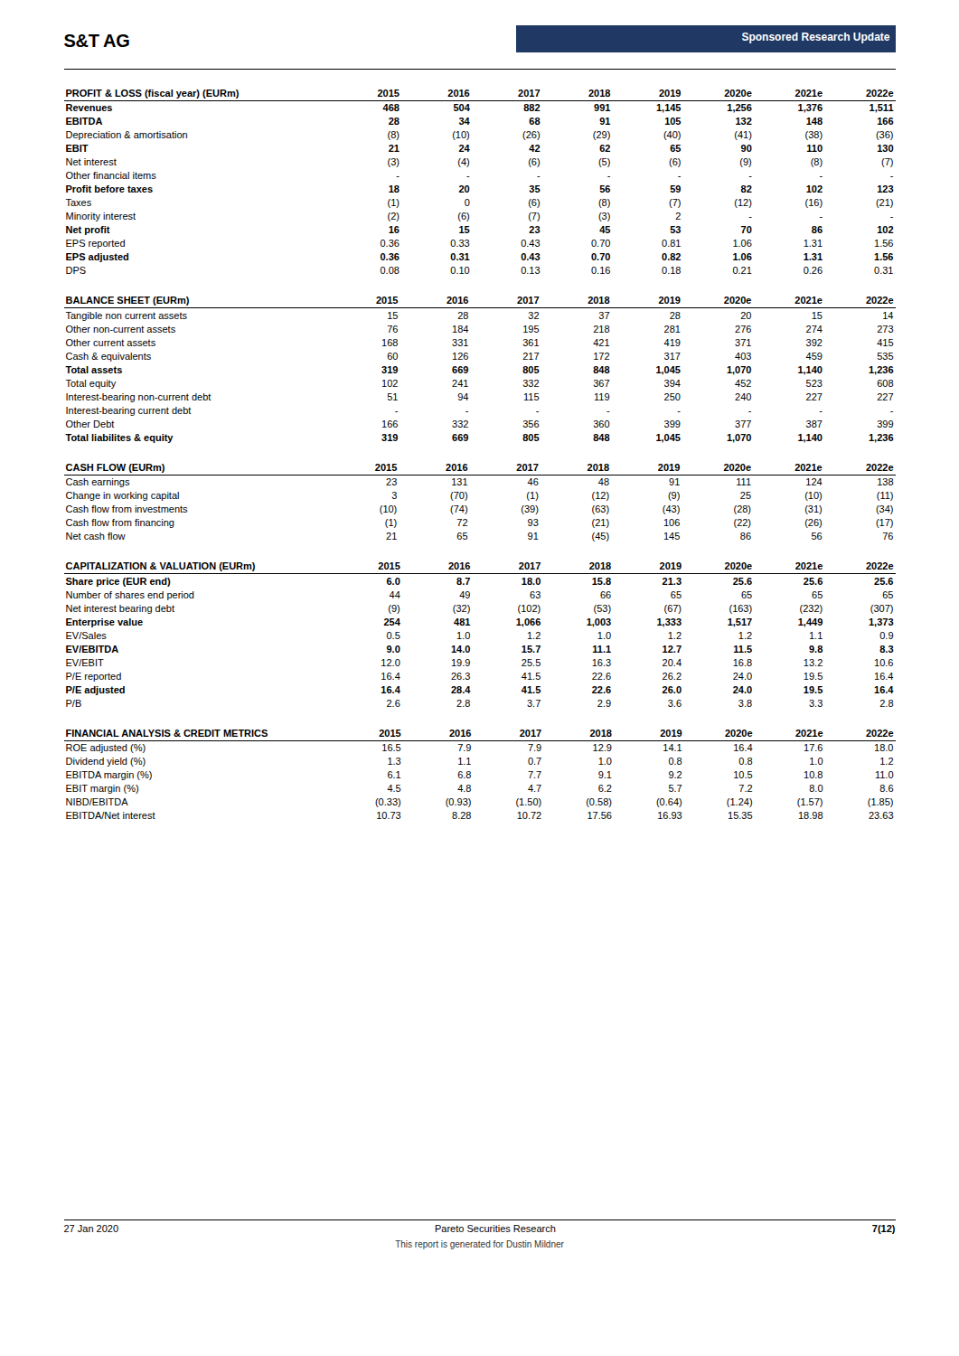S&T AG
Sponsored Research Update
| PROFIT & LOSS (fiscal year) (EURm) | 2015 | 2016 | 2017 | 2018 | 2019 | 2020e | 2021e | 2022e |
| --- | --- | --- | --- | --- | --- | --- | --- | --- |
| Revenues | 468 | 504 | 882 | 991 | 1,145 | 1,256 | 1,376 | 1,511 |
| EBITDA | 28 | 34 | 68 | 91 | 105 | 132 | 148 | 166 |
| Depreciation & amortisation | (8) | (10) | (26) | (29) | (40) | (41) | (38) | (36) |
| EBIT | 21 | 24 | 42 | 62 | 65 | 90 | 110 | 130 |
| Net interest | (3) | (4) | (6) | (5) | (6) | (9) | (8) | (7) |
| Other financial items | - | - | - | - | - | - | - | - |
| Profit before taxes | 18 | 20 | 35 | 56 | 59 | 82 | 102 | 123 |
| Taxes | (1) | 0 | (6) | (8) | (7) | (12) | (16) | (21) |
| Minority interest | (2) | (6) | (7) | (3) | 2 | - | - | - |
| Net profit | 16 | 15 | 23 | 45 | 53 | 70 | 86 | 102 |
| EPS reported | 0.36 | 0.33 | 0.43 | 0.70 | 0.81 | 1.06 | 1.31 | 1.56 |
| EPS adjusted | 0.36 | 0.31 | 0.43 | 0.70 | 0.82 | 1.06 | 1.31 | 1.56 |
| DPS | 0.08 | 0.10 | 0.13 | 0.16 | 0.18 | 0.21 | 0.26 | 0.31 |
| BALANCE SHEET (EURm) | 2015 | 2016 | 2017 | 2018 | 2019 | 2020e | 2021e | 2022e |
| --- | --- | --- | --- | --- | --- | --- | --- | --- |
| Tangible non current assets | 15 | 28 | 32 | 37 | 28 | 20 | 15 | 14 |
| Other non-current assets | 76 | 184 | 195 | 218 | 281 | 276 | 274 | 273 |
| Other current assets | 168 | 331 | 361 | 421 | 419 | 371 | 392 | 415 |
| Cash & equivalents | 60 | 126 | 217 | 172 | 317 | 403 | 459 | 535 |
| Total assets | 319 | 669 | 805 | 848 | 1,045 | 1,070 | 1,140 | 1,236 |
| Total equity | 102 | 241 | 332 | 367 | 394 | 452 | 523 | 608 |
| Interest-bearing non-current debt | 51 | 94 | 115 | 119 | 250 | 240 | 227 | 227 |
| Interest-bearing current debt | - | - | - | - | - | - | - | - |
| Other Debt | 166 | 332 | 356 | 360 | 399 | 377 | 387 | 399 |
| Total liabilites & equity | 319 | 669 | 805 | 848 | 1,045 | 1,070 | 1,140 | 1,236 |
| CASH FLOW (EURm) | 2015 | 2016 | 2017 | 2018 | 2019 | 2020e | 2021e | 2022e |
| --- | --- | --- | --- | --- | --- | --- | --- | --- |
| Cash earnings | 23 | 131 | 46 | 48 | 91 | 111 | 124 | 138 |
| Change in working capital | 3 | (70) | (1) | (12) | (9) | 25 | (10) | (11) |
| Cash flow from investments | (10) | (74) | (39) | (63) | (43) | (28) | (31) | (34) |
| Cash flow from financing | (1) | 72 | 93 | (21) | 106 | (22) | (26) | (17) |
| Net cash flow | 21 | 65 | 91 | (45) | 145 | 86 | 56 | 76 |
| CAPITALIZATION & VALUATION (EURm) | 2015 | 2016 | 2017 | 2018 | 2019 | 2020e | 2021e | 2022e |
| --- | --- | --- | --- | --- | --- | --- | --- | --- |
| Share price (EUR end) | 6.0 | 8.7 | 18.0 | 15.8 | 21.3 | 25.6 | 25.6 | 25.6 |
| Number of shares end period | 44 | 49 | 63 | 66 | 65 | 65 | 65 | 65 |
| Net interest bearing debt | (9) | (32) | (102) | (53) | (67) | (163) | (232) | (307) |
| Enterprise value | 254 | 481 | 1,066 | 1,003 | 1,333 | 1,517 | 1,449 | 1,373 |
| EV/Sales | 0.5 | 1.0 | 1.2 | 1.0 | 1.2 | 1.2 | 1.1 | 0.9 |
| EV/EBITDA | 9.0 | 14.0 | 15.7 | 11.1 | 12.7 | 11.5 | 9.8 | 8.3 |
| EV/EBIT | 12.0 | 19.9 | 25.5 | 16.3 | 20.4 | 16.8 | 13.2 | 10.6 |
| P/E reported | 16.4 | 26.3 | 41.5 | 22.6 | 26.2 | 24.0 | 19.5 | 16.4 |
| P/E adjusted | 16.4 | 28.4 | 41.5 | 22.6 | 26.0 | 24.0 | 19.5 | 16.4 |
| P/B | 2.6 | 2.8 | 3.7 | 2.9 | 3.6 | 3.8 | 3.3 | 2.8 |
| FINANCIAL ANALYSIS & CREDIT METRICS | 2015 | 2016 | 2017 | 2018 | 2019 | 2020e | 2021e | 2022e |
| --- | --- | --- | --- | --- | --- | --- | --- | --- |
| ROE adjusted (%) | 16.5 | 7.9 | 7.9 | 12.9 | 14.1 | 16.4 | 17.6 | 18.0 |
| Dividend yield (%) | 1.3 | 1.1 | 0.7 | 1.0 | 0.8 | 0.8 | 1.0 | 1.2 |
| EBITDA margin (%) | 6.1 | 6.8 | 7.7 | 9.1 | 9.2 | 10.5 | 10.8 | 11.0 |
| EBIT margin (%) | 4.5 | 4.8 | 4.7 | 6.2 | 5.7 | 7.2 | 8.0 | 8.6 |
| NIBD/EBITDA | (0.33) | (0.93) | (1.50) | (0.58) | (0.64) | (1.24) | (1.57) | (1.85) |
| EBITDA/Net interest | 10.73 | 8.28 | 10.72 | 17.56 | 16.93 | 15.35 | 18.98 | 23.63 |
27 Jan 2020
Pareto Securities Research
7(12)
This report is generated for Dustin Mildner